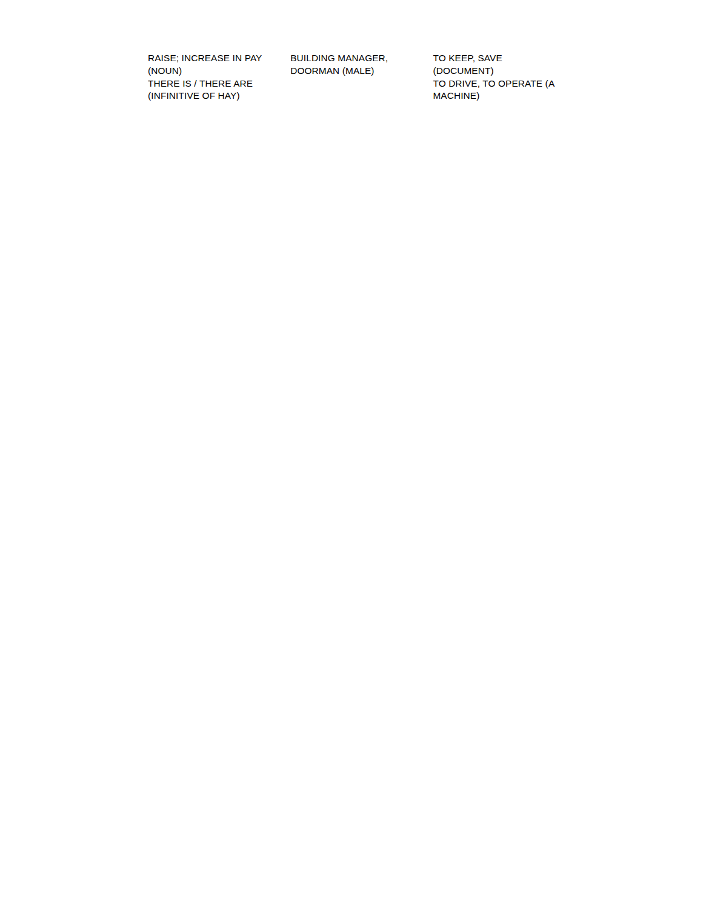RAISE; INCREASE IN PAY (NOUN)
THERE IS / THERE ARE (INFINITIVE OF HAY)
BUILDING MANAGER, DOORMAN (MALE)
TO KEEP, SAVE (DOCUMENT)
TO DRIVE, TO OPERATE (A MACHINE)